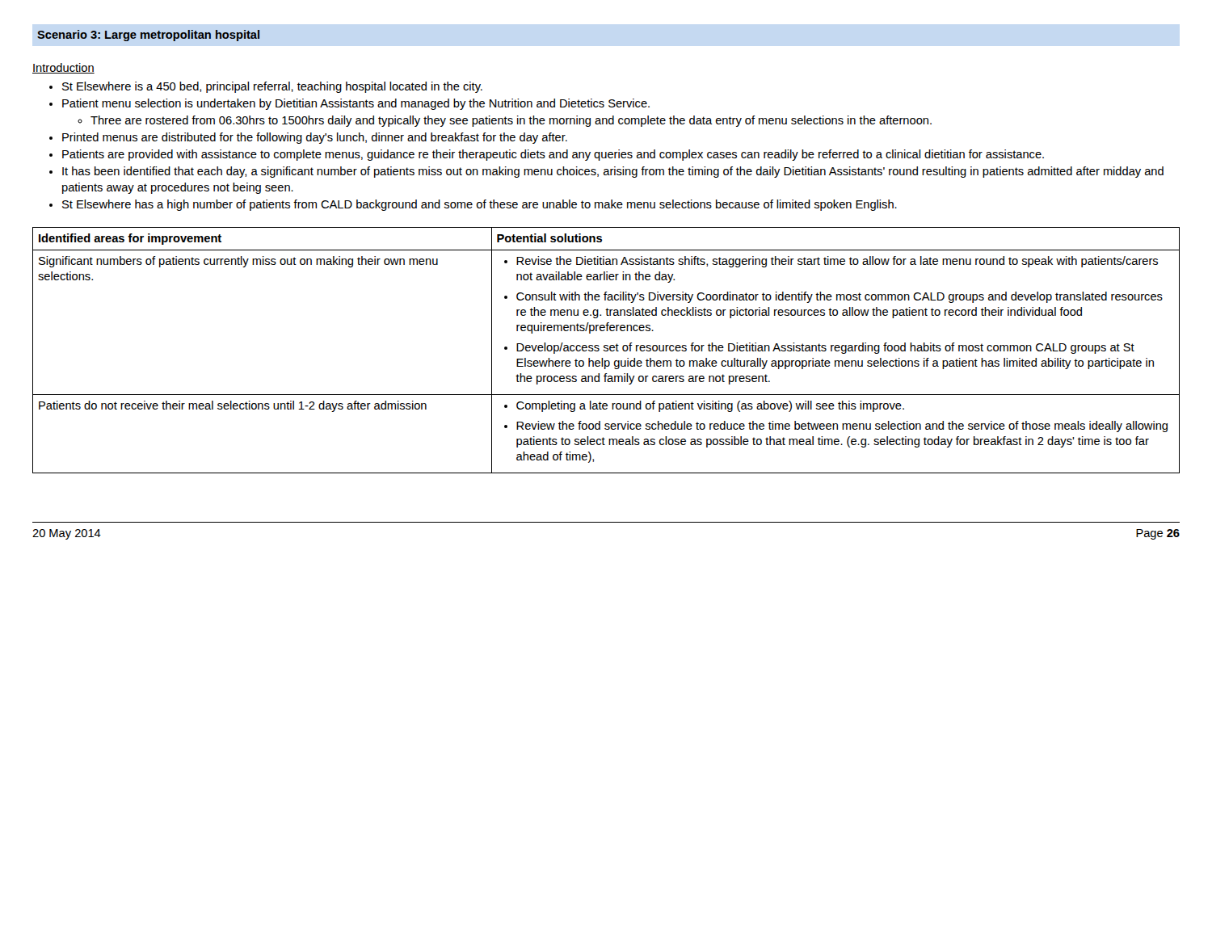Scenario 3: Large metropolitan hospital
Introduction
St Elsewhere is a 450 bed, principal referral, teaching hospital located in the city.
Patient menu selection is undertaken by Dietitian Assistants and managed by the Nutrition and Dietetics Service.
Three are rostered from 06.30hrs to 1500hrs daily and typically they see patients in the morning and complete the data entry of menu selections in the afternoon.
Printed menus are distributed for the following day's lunch, dinner and breakfast for the day after.
Patients are provided with assistance to complete menus, guidance re their therapeutic diets and any queries and complex cases can readily be referred to a clinical dietitian for assistance.
It has been identified that each day, a significant number of patients miss out on making menu choices, arising from the timing of the daily Dietitian Assistants' round resulting in patients admitted after midday and patients away at procedures not being seen.
St Elsewhere has a high number of patients from CALD background and some of these are unable to make menu selections because of limited spoken English.
| Identified areas for improvement | Potential solutions |
| --- | --- |
| Significant numbers of patients currently miss out on making their own menu selections. | Revise the Dietitian Assistants shifts, staggering their start time to allow for a late menu round to speak with patients/carers not available earlier in the day. Consult with the facility's Diversity Coordinator to identify the most common CALD groups and develop translated resources re the menu e.g. translated checklists or pictorial resources to allow the patient to record their individual food requirements/preferences. Develop/access set of resources for the Dietitian Assistants regarding food habits of most common CALD groups at St Elsewhere to help guide them to make culturally appropriate menu selections if a patient has limited ability to participate in the process and family or carers are not present. |
| Patients do not receive their meal selections until 1-2 days after admission | Completing a late round of patient visiting (as above) will see this improve. Review the food service schedule to reduce the time between menu selection and the service of those meals ideally allowing patients to select meals as close as possible to that meal time. (e.g. selecting today for breakfast in 2 days' time is too far ahead of time), |
20 May 2014
Page 26